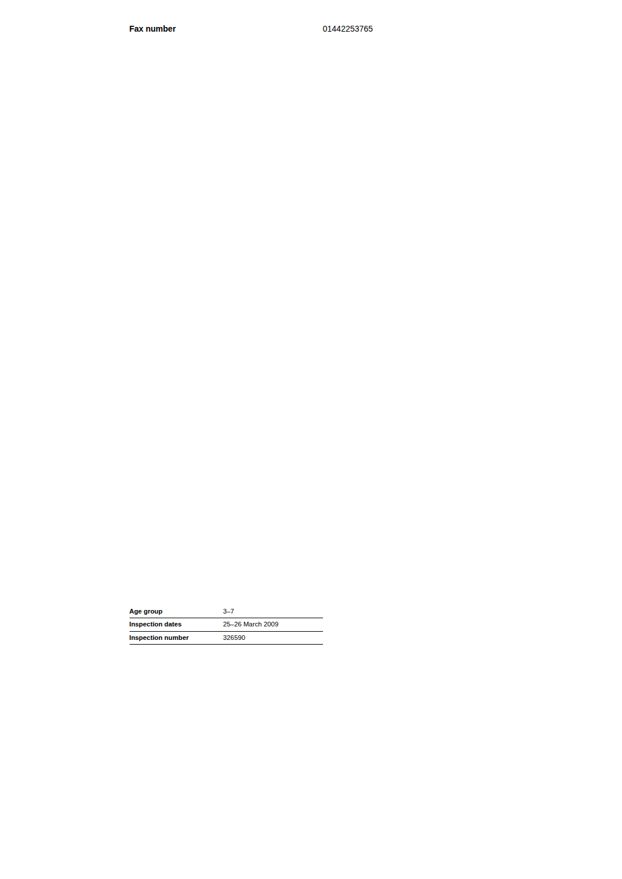Fax number
01442253765
| Age group | 3–7 |
| Inspection dates | 25–26 March 2009 |
| Inspection number | 326590 |